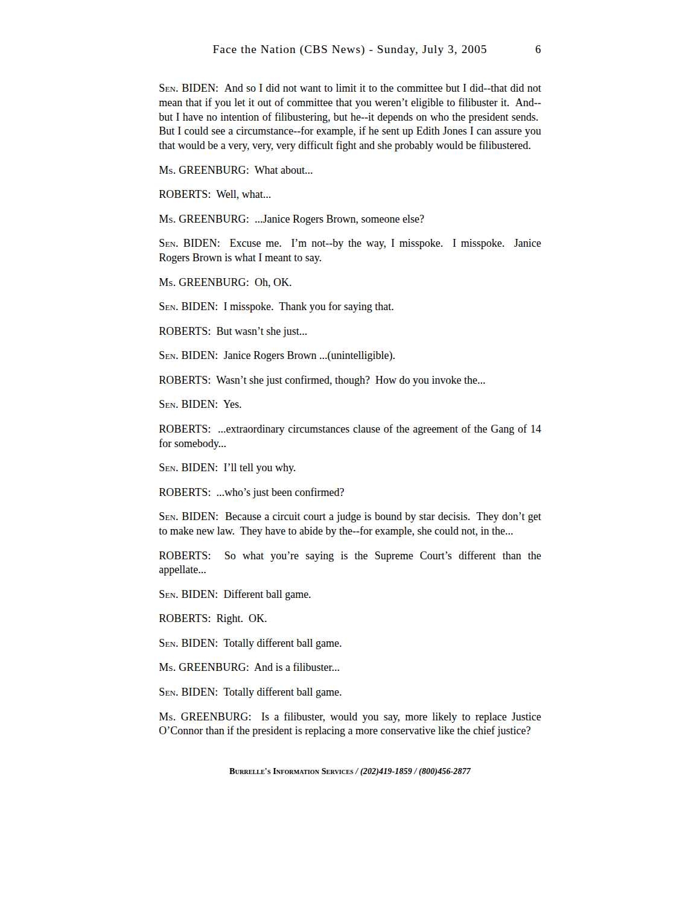Face the Nation (CBS News) - Sunday, July 3, 2005 6
Sen. BIDEN: And so I did not want to limit it to the committee but I did--that did not mean that if you let it out of committee that you weren’t eligible to filibuster it. And--but I have no intention of filibustering, but he--it depends on who the president sends. But I could see a circumstance--for example, if he sent up Edith Jones I can assure you that would be a very, very, very difficult fight and she probably would be filibustered.
Ms. GREENBURG: What about...
ROBERTS: Well, what...
Ms. GREENBURG: ...Janice Rogers Brown, someone else?
Sen. BIDEN: Excuse me. I’m not--by the way, I misspoke. I misspoke. Janice Rogers Brown is what I meant to say.
Ms. GREENBURG: Oh, OK.
Sen. BIDEN: I misspoke. Thank you for saying that.
ROBERTS: But wasn’t she just...
Sen. BIDEN: Janice Rogers Brown ...(unintelligible).
ROBERTS: Wasn’t she just confirmed, though? How do you invoke the...
Sen. BIDEN: Yes.
ROBERTS: ...extraordinary circumstances clause of the agreement of the Gang of 14 for somebody...
Sen. BIDEN: I’ll tell you why.
ROBERTS: ...who’s just been confirmed?
Sen. BIDEN: Because a circuit court a judge is bound by star decisis. They don’t get to make new law. They have to abide by the--for example, she could not, in the...
ROBERTS: So what you’re saying is the Supreme Court’s different than the appellate...
Sen. BIDEN: Different ball game.
ROBERTS: Right. OK.
Sen. BIDEN: Totally different ball game.
Ms. GREENBURG: And is a filibuster...
Sen. BIDEN: Totally different ball game.
Ms. GREENBURG: Is a filibuster, would you say, more likely to replace Justice O’Connor than if the president is replacing a more conservative like the chief justice?
Burrelle's Information Services / (202)419-1859 / (800)456-2877